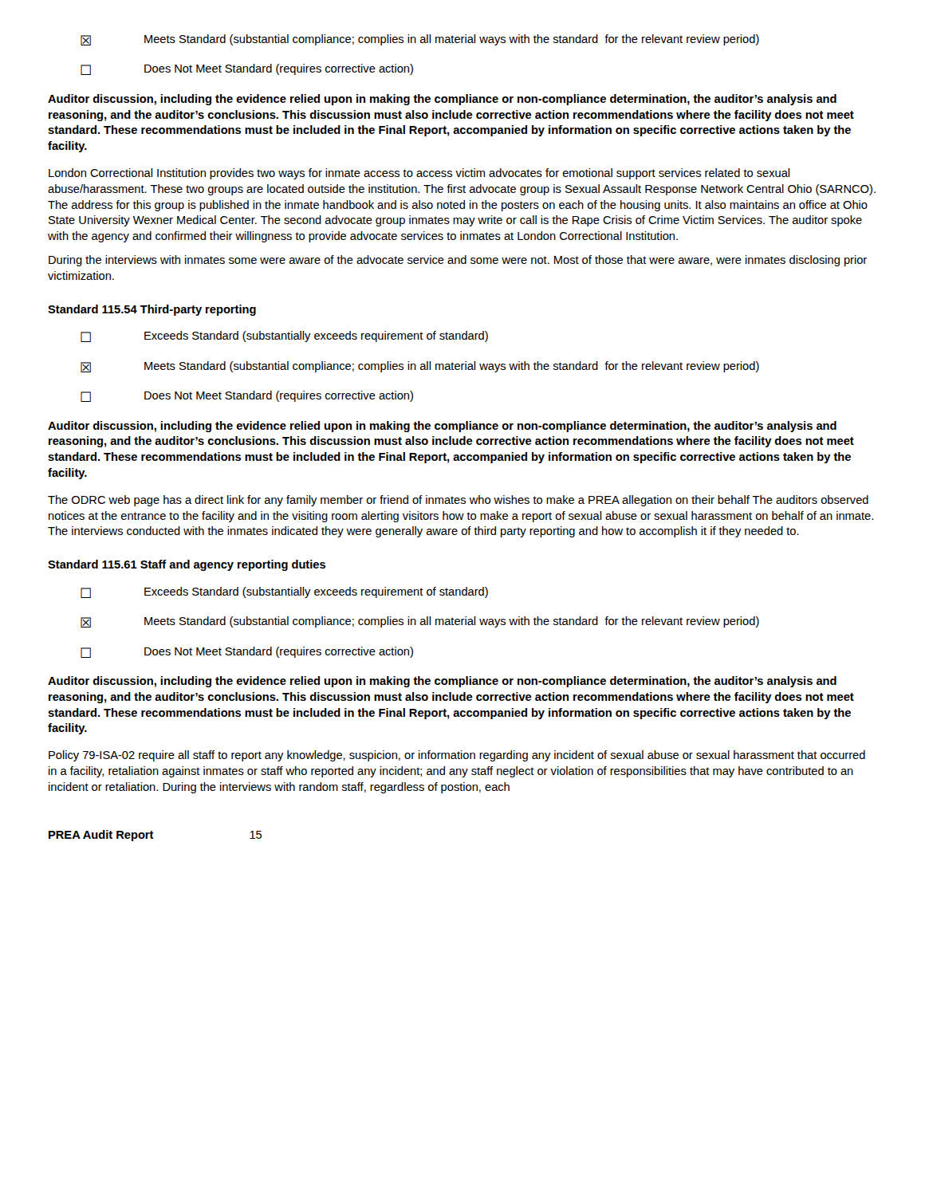☒
Meets Standard (substantial compliance; complies in all material ways with the standard for the relevant review period)
☐
Does Not Meet Standard (requires corrective action)
Auditor discussion, including the evidence relied upon in making the compliance or non-compliance determination, the auditor’s analysis and reasoning, and the auditor’s conclusions. This discussion must also include corrective action recommendations where the facility does not meet standard. These recommendations must be included in the Final Report, accompanied by information on specific corrective actions taken by the facility.
London Correctional Institution provides two ways for inmate access to access victim advocates for emotional support services related to sexual abuse/harassment. These two groups are located outside the institution. The first advocate group is Sexual Assault Response Network Central Ohio (SARNCO). The address for this group is published in the inmate handbook and is also noted in the posters on each of the housing units. It also maintains an office at Ohio State University Wexner Medical Center. The second advocate group inmates may write or call is the Rape Crisis of Crime Victim Services. The auditor spoke with the agency and confirmed their willingness to provide advocate services to inmates at London Correctional Institution.
During the interviews with inmates some were aware of the advocate service and some were not. Most of those that were aware, were inmates disclosing prior victimization.
Standard 115.54 Third-party reporting
☐
Exceeds Standard (substantially exceeds requirement of standard)
☒
Meets Standard (substantial compliance; complies in all material ways with the standard for the relevant review period)
☐
Does Not Meet Standard (requires corrective action)
Auditor discussion, including the evidence relied upon in making the compliance or non-compliance determination, the auditor’s analysis and reasoning, and the auditor’s conclusions. This discussion must also include corrective action recommendations where the facility does not meet standard. These recommendations must be included in the Final Report, accompanied by information on specific corrective actions taken by the facility.
The ODRC web page has a direct link for any family member or friend of inmates who wishes to make a PREA allegation on their behalf The auditors observed notices at the entrance to the facility and in the visiting room alerting visitors how to make a report of sexual abuse or sexual harassment on behalf of an inmate. The interviews conducted with the inmates indicated they were generally aware of third party reporting and how to accomplish it if they needed to.
Standard 115.61 Staff and agency reporting duties
☐
Exceeds Standard (substantially exceeds requirement of standard)
☒
Meets Standard (substantial compliance; complies in all material ways with the standard for the relevant review period)
☐
Does Not Meet Standard (requires corrective action)
Auditor discussion, including the evidence relied upon in making the compliance or non-compliance determination, the auditor’s analysis and reasoning, and the auditor’s conclusions. This discussion must also include corrective action recommendations where the facility does not meet standard. These recommendations must be included in the Final Report, accompanied by information on specific corrective actions taken by the facility.
Policy 79-ISA-02 require all staff to report any knowledge, suspicion, or information regarding any incident of sexual abuse or sexual harassment that occurred in a facility, retaliation against inmates or staff who reported any incident; and any staff neglect or violation of responsibilities that may have contributed to an incident or retaliation. During the interviews with random staff, regardless of postion, each
PREA Audit Report15